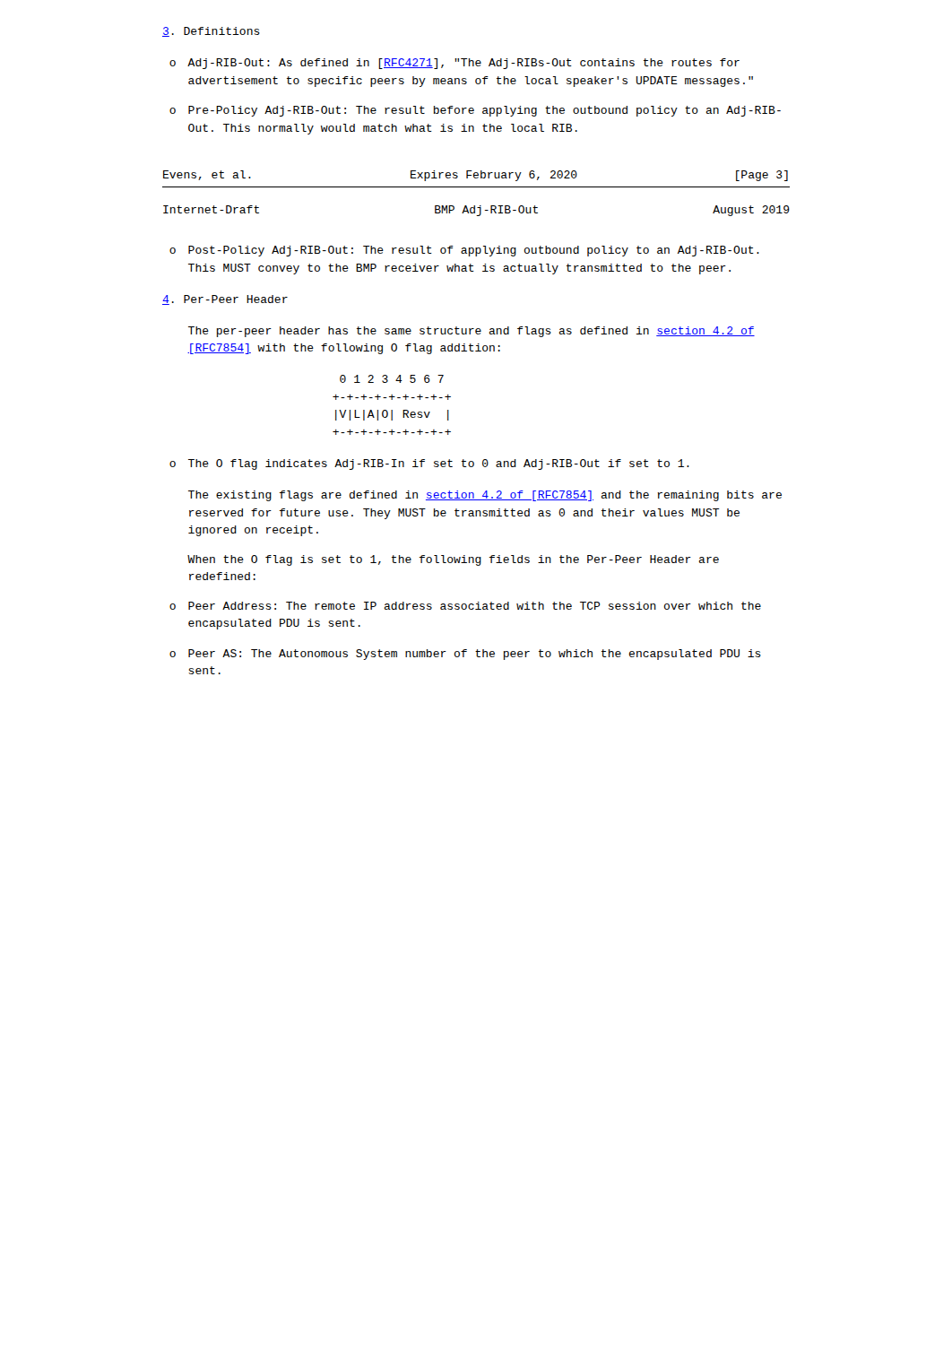3. Definitions
Adj-RIB-Out: As defined in [RFC4271], "The Adj-RIBs-Out contains the routes for advertisement to specific peers by means of the local speaker's UPDATE messages."
Pre-Policy Adj-RIB-Out: The result before applying the outbound policy to an Adj-RIB-Out. This normally would match what is in the local RIB.
Evens, et al. Expires February 6, 2020 [Page 3]
Internet-Draft BMP Adj-RIB-Out August 2019
Post-Policy Adj-RIB-Out: The result of applying outbound policy to an Adj-RIB-Out. This MUST convey to the BMP receiver what is actually transmitted to the peer.
4. Per-Peer Header
The per-peer header has the same structure and flags as defined in section 4.2 of [RFC7854] with the following O flag addition:
  0 1 2 3 4 5 6 7
 +-+-+-+-+-+-+-+-+
 |V|L|A|O| Resv  |
 +-+-+-+-+-+-+-+-+
The O flag indicates Adj-RIB-In if set to 0 and Adj-RIB-Out if set to 1.
The existing flags are defined in section 4.2 of [RFC7854] and the remaining bits are reserved for future use. They MUST be transmitted as 0 and their values MUST be ignored on receipt.
When the O flag is set to 1, the following fields in the Per-Peer Header are redefined:
Peer Address: The remote IP address associated with the TCP session over which the encapsulated PDU is sent.
Peer AS: The Autonomous System number of the peer to which the encapsulated PDU is sent.